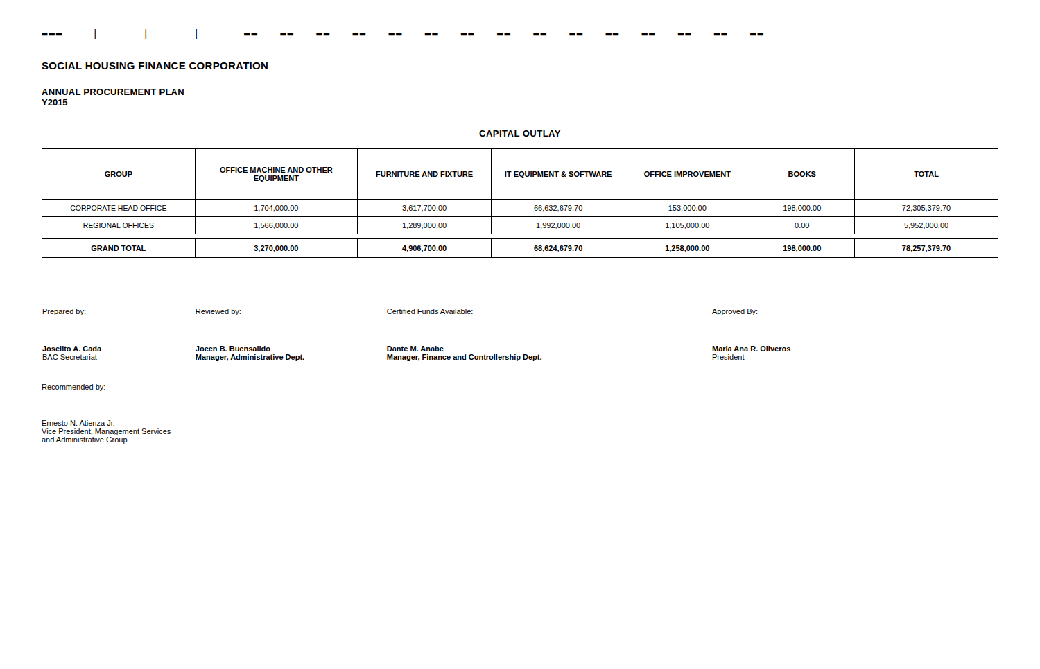▬▬▬ | | | ▬▬ ▬▬ ▬▬ ▬▬ ▬▬ ▬▬ ▬▬ ▬▬ ▬▬ ▬▬ ▬▬ ▬▬ ▬▬ ▬▬ ▬▬
SOCIAL HOUSING FINANCE CORPORATION
ANNUAL PROCUREMENT PLAN
Y2015
CAPITAL OUTLAY
| GROUP | OFFICE MACHINE AND OTHER EQUIPMENT | FURNITURE AND FIXTURE | IT EQUIPMENT & SOFTWARE | OFFICE IMPROVEMENT | BOOKS | TOTAL |
| --- | --- | --- | --- | --- | --- | --- |
| CORPORATE HEAD OFFICE | 1,704,000.00 | 3,617,700.00 | 66,632,679.70 | 153,000.00 | 198,000.00 | 72,305,379.70 |
| REGIONAL OFFICES | 1,566,000.00 | 1,289,000.00 | 1,992,000.00 | 1,105,000.00 | 0.00 | 5,952,000.00 |
| GRAND TOTAL | 3,270,000.00 | 4,906,700.00 | 68,624,679.70 | 1,258,000.00 | 198,000.00 | 78,257,379.70 |
| Prepared by: Joselito A. Cada BAC Secretariat | Reviewed by: Joeen B. Buensalido Manager, Administrative Dept. | Certified Funds Available: Dante M. Anabe Manager, Finance and Controllership Dept. | Approved By: Maria Ana R. Oliveros President |
Recommended by:
Ernesto N. Atienza Jr.
Vice President, Management Services
and Administrative Group